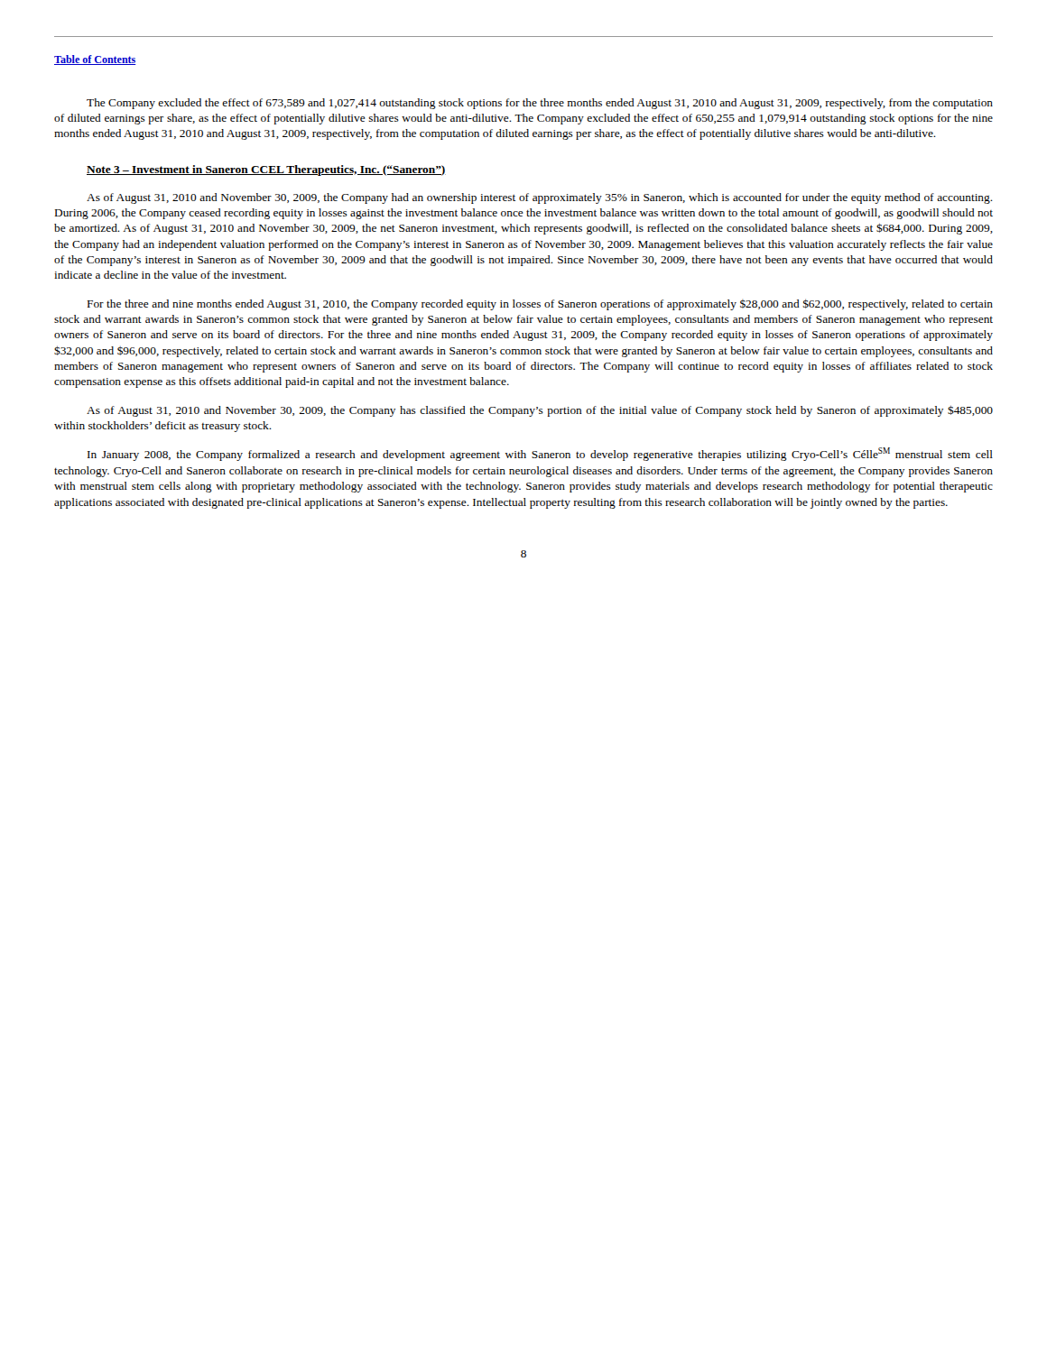Table of Contents
The Company excluded the effect of 673,589 and 1,027,414 outstanding stock options for the three months ended August 31, 2010 and August 31, 2009, respectively, from the computation of diluted earnings per share, as the effect of potentially dilutive shares would be anti-dilutive. The Company excluded the effect of 650,255 and 1,079,914 outstanding stock options for the nine months ended August 31, 2010 and August 31, 2009, respectively, from the computation of diluted earnings per share, as the effect of potentially dilutive shares would be anti-dilutive.
Note 3 – Investment in Saneron CCEL Therapeutics, Inc. (“Saneron”)
As of August 31, 2010 and November 30, 2009, the Company had an ownership interest of approximately 35% in Saneron, which is accounted for under the equity method of accounting. During 2006, the Company ceased recording equity in losses against the investment balance once the investment balance was written down to the total amount of goodwill, as goodwill should not be amortized. As of August 31, 2010 and November 30, 2009, the net Saneron investment, which represents goodwill, is reflected on the consolidated balance sheets at $684,000. During 2009, the Company had an independent valuation performed on the Company’s interest in Saneron as of November 30, 2009. Management believes that this valuation accurately reflects the fair value of the Company’s interest in Saneron as of November 30, 2009 and that the goodwill is not impaired. Since November 30, 2009, there have not been any events that have occurred that would indicate a decline in the value of the investment.
For the three and nine months ended August 31, 2010, the Company recorded equity in losses of Saneron operations of approximately $28,000 and $62,000, respectively, related to certain stock and warrant awards in Saneron’s common stock that were granted by Saneron at below fair value to certain employees, consultants and members of Saneron management who represent owners of Saneron and serve on its board of directors. For the three and nine months ended August 31, 2009, the Company recorded equity in losses of Saneron operations of approximately $32,000 and $96,000, respectively, related to certain stock and warrant awards in Saneron’s common stock that were granted by Saneron at below fair value to certain employees, consultants and members of Saneron management who represent owners of Saneron and serve on its board of directors. The Company will continue to record equity in losses of affiliates related to stock compensation expense as this offsets additional paid-in capital and not the investment balance.
As of August 31, 2010 and November 30, 2009, the Company has classified the Company’s portion of the initial value of Company stock held by Saneron of approximately $485,000 within stockholders’ deficit as treasury stock.
In January 2008, the Company formalized a research and development agreement with Saneron to develop regenerative therapies utilizing Cryo-Cell’s CélleSM menstrual stem cell technology. Cryo-Cell and Saneron collaborate on research in pre-clinical models for certain neurological diseases and disorders. Under terms of the agreement, the Company provides Saneron with menstrual stem cells along with proprietary methodology associated with the technology. Saneron provides study materials and develops research methodology for potential therapeutic applications associated with designated pre-clinical applications at Saneron’s expense. Intellectual property resulting from this research collaboration will be jointly owned by the parties.
8